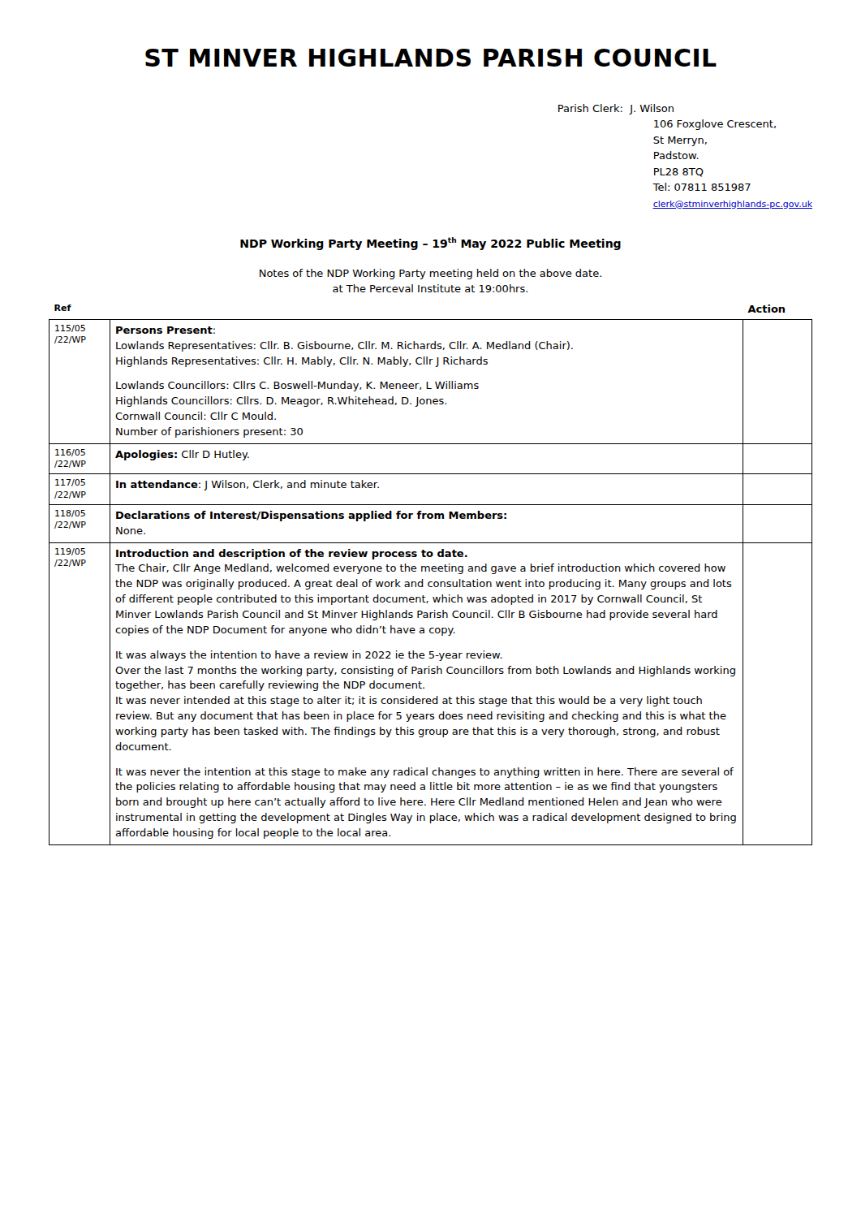ST MINVER HIGHLANDS PARISH COUNCIL
Parish Clerk: J. Wilson
106 Foxglove Crescent,
St Merryn,
Padstow.
PL28 8TQ
Tel: 07811 851987
clerk@stminverhighlands-pc.gov.uk
NDP Working Party Meeting – 19th May 2022 Public Meeting
Notes of the NDP Working Party meeting held on the above date.
at The Perceval Institute at 19:00hrs.
| Ref | | Action |
| --- | --- | --- |
| 115/05 /22/WP | Persons Present : Lowlands Representatives: Cllr. B. Gisbourne, Cllr. M. Richards, Cllr. A. Medland (Chair). Highlands Representatives: Cllr. H. Mably, Cllr. N. Mably, Cllr J Richards Lowlands Councillors: Cllrs C. Boswell-Munday, K. Meneer, L Williams Highlands Councillors: Cllrs. D. Meagor, R.Whitehead, D. Jones. Cornwall Council: Cllr C Mould. Number of parishioners present: 30 | |
| 116/05 /22/WP | Apologies: Cllr D Hutley. | |
| 117/05 /22/WP | In attendance : J Wilson, Clerk, and minute taker. | |
| 118/05 /22/WP | Declarations of Interest/Dispensations applied for from Members: None. | |
| 119/05 /22/WP | Introduction and description of the review process to date. The Chair, Cllr Ange Medland, welcomed everyone to the meeting and gave a brief introduction which covered how the NDP was originally produced. A great deal of work and consultation went into producing it. Many groups and lots of different people contributed to this important document, which was adopted in 2017 by Cornwall Council, St Minver Lowlands Parish Council and St Minver Highlands Parish Council. Cllr B Gisbourne had provide several hard copies of the NDP Document for anyone who didn’t have a copy. It was always the intention to have a review in 2022 ie the 5-year review. Over the last 7 months the working party, consisting of Parish Councillors from both Lowlands and Highlands working together, has been carefully reviewing the NDP document. It was never intended at this stage to alter it; it is considered at this stage that this would be a very light touch review. But any document that has been in place for 5 years does need revisiting and checking and this is what the working party has been tasked with. The findings by this group are that this is a very thorough, strong, and robust document. It was never the intention at this stage to make any radical changes to anything written in here. There are several of the policies relating to affordable housing that may need a little bit more attention – ie as we find that youngsters born and brought up here can’t actually afford to live here. Here Cllr Medland mentioned Helen and Jean who were instrumental in getting the development at Dingles Way in place, which was a radical development designed to bring affordable housing for local people to the local area. | |